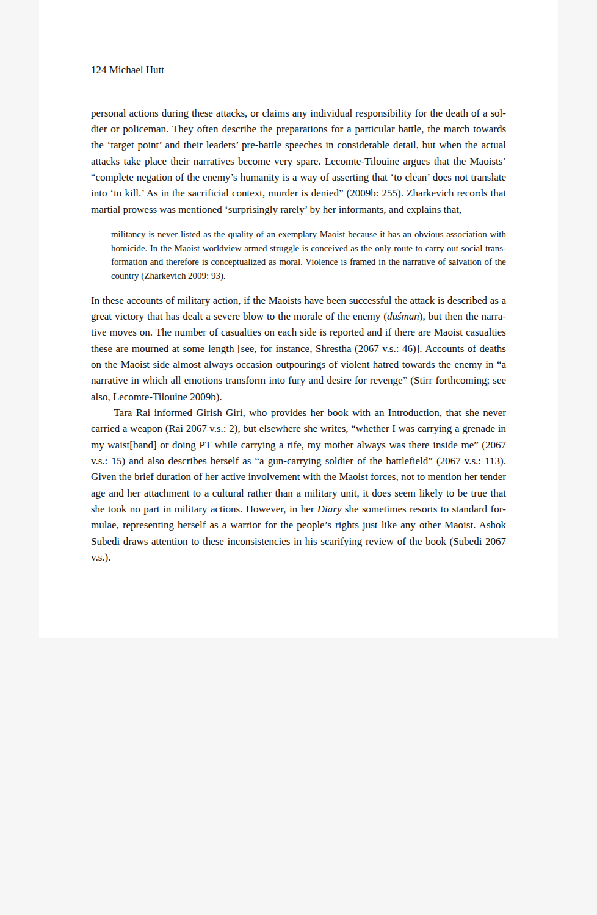124 Michael Hutt
personal actions during these attacks, or claims any individual responsibility for the death of a soldier or policeman. They often describe the preparations for a particular battle, the march towards the ‘target point’ and their leaders’ pre-battle speeches in considerable detail, but when the actual attacks take place their narratives become very spare. Lecomte-Tilouine argues that the Maoists’ “complete negation of the enemy’s humanity is a way of asserting that ‘to clean’ does not translate into ‘to kill.’ As in the sacrificial context, murder is denied” (2009b: 255). Zharkevich records that martial prowess was mentioned ‘surprisingly rarely’ by her informants, and explains that,
militancy is never listed as the quality of an exemplary Maoist because it has an obvious association with homicide. In the Maoist worldview armed struggle is conceived as the only route to carry out social transformation and therefore is conceptualized as moral. Violence is framed in the narrative of salvation of the country (Zharkevich 2009: 93).
In these accounts of military action, if the Maoists have been successful the attack is described as a great victory that has dealt a severe blow to the morale of the enemy (duśman), but then the narrative moves on. The number of casualties on each side is reported and if there are Maoist casualties these are mourned at some length [see, for instance, Shrestha (2067 v.s.: 46)]. Accounts of deaths on the Maoist side almost always occasion outpourings of violent hatred towards the enemy in “a narrative in which all emotions transform into fury and desire for revenge” (Stirr forthcoming; see also, Lecomte-Tilouine 2009b).
Tara Rai informed Girish Giri, who provides her book with an Introduction, that she never carried a weapon (Rai 2067 v.s.: 2), but elsewhere she writes, “whether I was carrying a grenade in my waist[band] or doing PT while carrying a rife, my mother always was there inside me” (2067 v.s.: 15) and also describes herself as “a gun-carrying soldier of the battlefield” (2067 v.s.: 113). Given the brief duration of her active involvement with the Maoist forces, not to mention her tender age and her attachment to a cultural rather than a military unit, it does seem likely to be true that she took no part in military actions. However, in her Diary she sometimes resorts to standard formulae, representing herself as a warrior for the people’s rights just like any other Maoist. Ashok Subedi draws attention to these inconsistencies in his scarifying review of the book (Subedi 2067 v.s.).